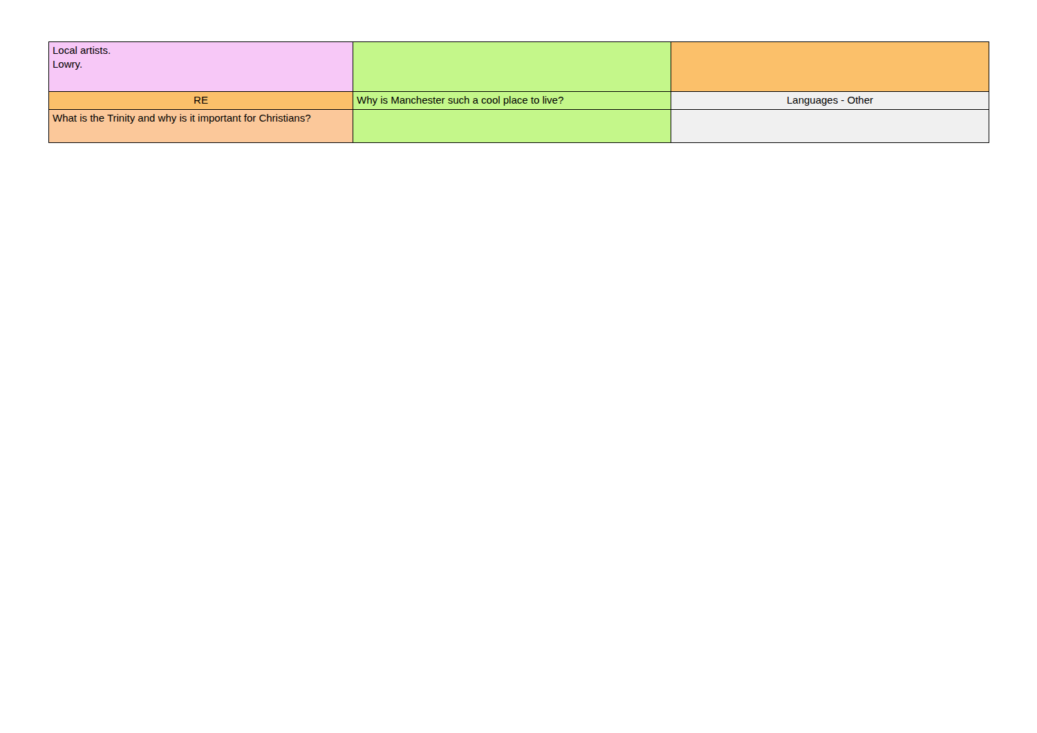| Local artists. Lowry. | | |
| RE | Why is Manchester such a cool place to live? | Languages - Other |
| What is the Trinity and why is it important for Christians? | | |